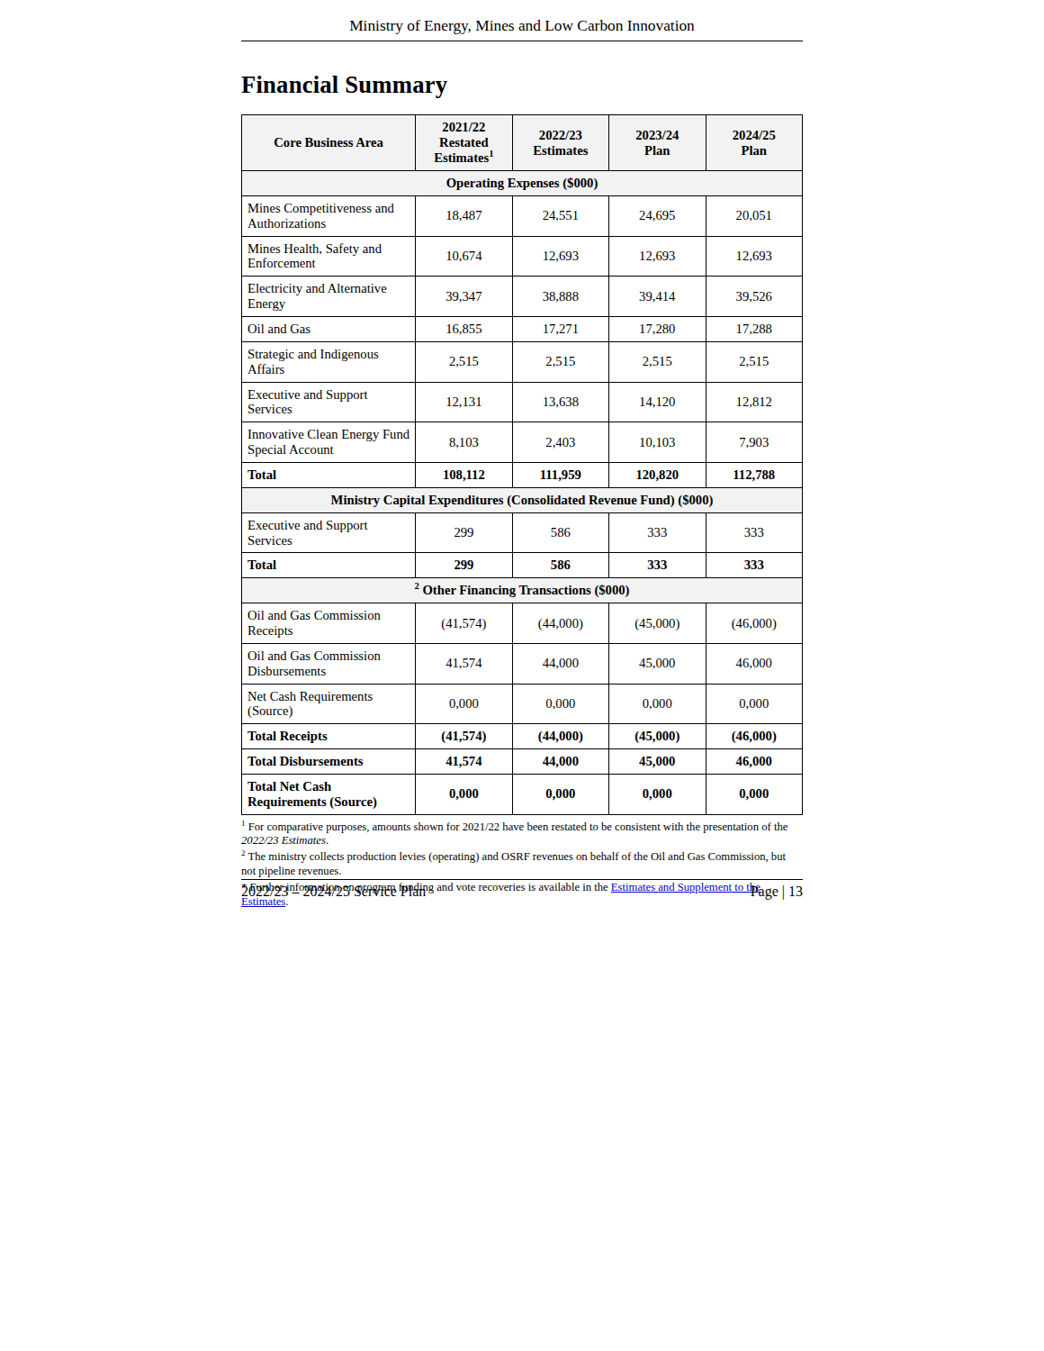Ministry of Energy, Mines and Low Carbon Innovation
Financial Summary
| Core Business Area | 2021/22 Restated Estimates 1 | 2022/23 Estimates | 2023/24 Plan | 2024/25 Plan |
| --- | --- | --- | --- | --- |
| Operating Expenses ($000) |
| Mines Competitiveness and Authorizations | 18,487 | 24,551 | 24,695 | 20,051 |
| Mines Health, Safety and Enforcement | 10,674 | 12,693 | 12,693 | 12,693 |
| Electricity and Alternative Energy | 39,347 | 38,888 | 39,414 | 39,526 |
| Oil and Gas | 16,855 | 17,271 | 17,280 | 17,288 |
| Strategic and Indigenous Affairs | 2,515 | 2,515 | 2,515 | 2,515 |
| Executive and Support Services | 12,131 | 13,638 | 14,120 | 12,812 |
| Innovative Clean Energy Fund Special Account | 8,103 | 2,403 | 10,103 | 7,903 |
| Total | 108,112 | 111,959 | 120,820 | 112,788 |
| Ministry Capital Expenditures (Consolidated Revenue Fund) ($000) |
| Executive and Support Services | 299 | 586 | 333 | 333 |
| Total | 299 | 586 | 333 | 333 |
| 2 Other Financing Transactions ($000) |
| Oil and Gas Commission Receipts | (41,574) | (44,000) | (45,000) | (46,000) |
| Oil and Gas Commission Disbursements | 41,574 | 44,000 | 45,000 | 46,000 |
| Net Cash Requirements (Source) | 0,000 | 0,000 | 0,000 | 0,000 |
| Total Receipts | (41,574) | (44,000) | (45,000) | (46,000) |
| Total Disbursements | 41,574 | 44,000 | 45,000 | 46,000 |
| Total Net Cash Requirements (Source) | 0,000 | 0,000 | 0,000 | 0,000 |
1 For comparative purposes, amounts shown for 2021/22 have been restated to be consistent with the presentation of the 2022/23 Estimates.
2 The ministry collects production levies (operating) and OSRF revenues on behalf of the Oil and Gas Commission, but not pipeline revenues.
* Further information on program funding and vote recoveries is available in the Estimates and Supplement to the Estimates.
2022/23 – 2024/25 Service Plan Page | 13